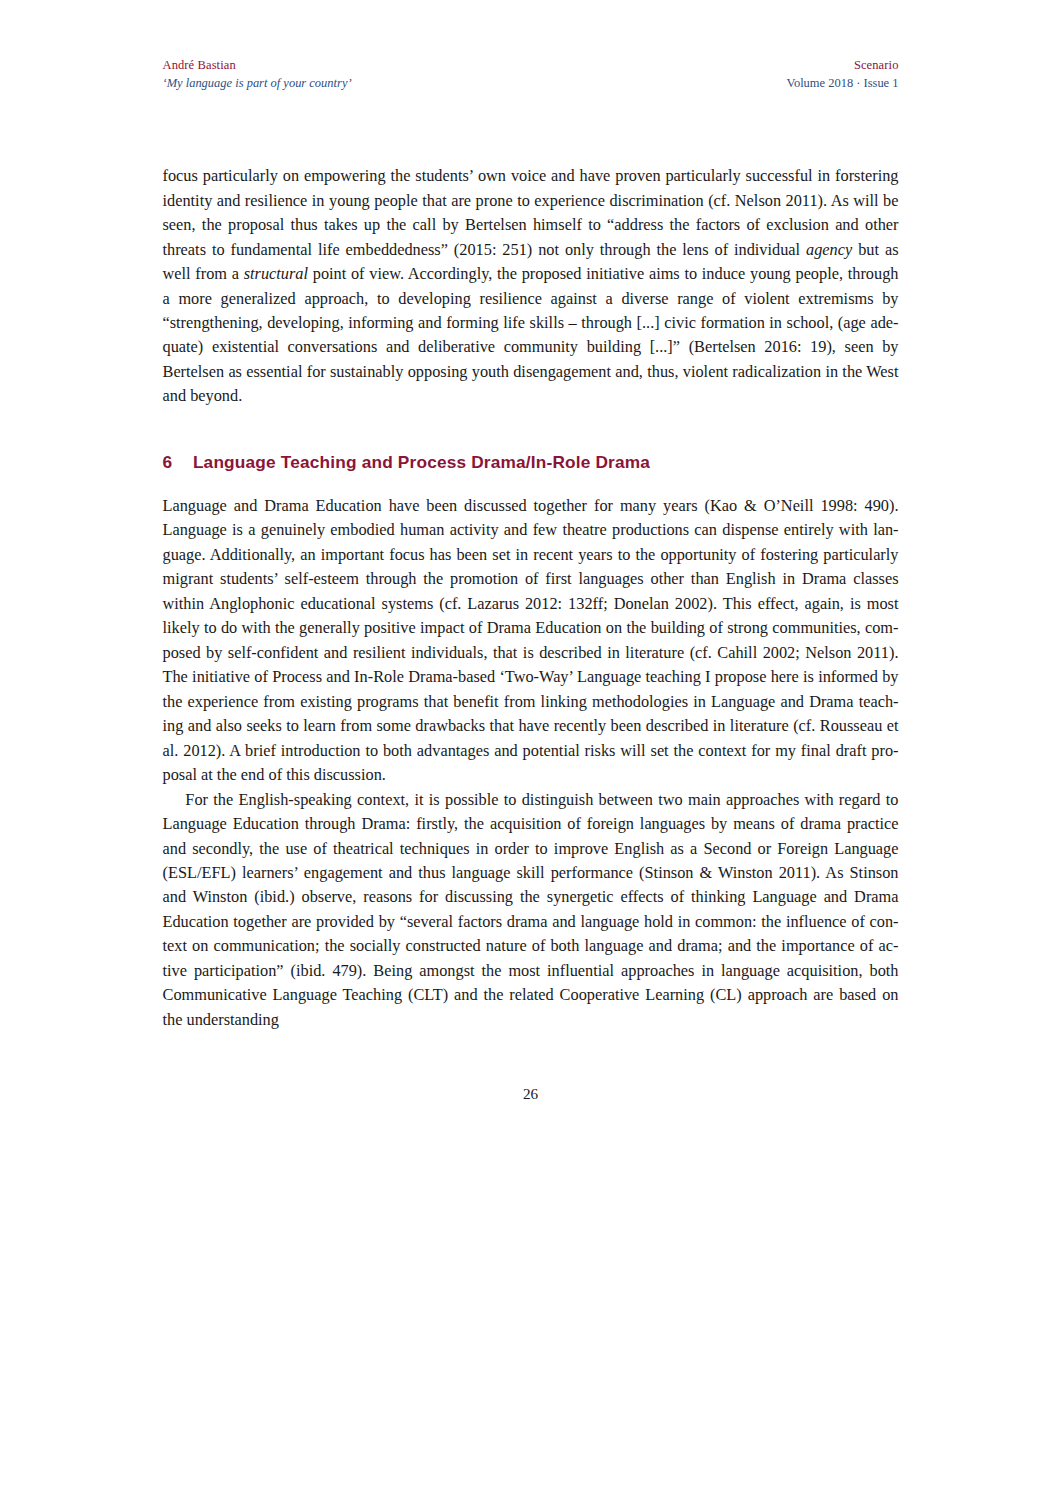André Bastian ‘My language is part of your country’
Scenario Volume 2018 · Issue 1
focus particularly on empowering the students’ own voice and have proven particularly successful in forstering identity and resilience in young people that are prone to experience discrimination (cf. Nelson 2011). As will be seen, the proposal thus takes up the call by Bertelsen himself to “address the factors of exclusion and other threats to fundamental life embeddedness” (2015: 251) not only through the lens of individual agency but as well from a structural point of view. Accordingly, the proposed initiative aims to induce young people, through a more generalized approach, to developing resilience against a diverse range of violent extremisms by “strengthening, developing, informing and forming life skills – through [...] civic formation in school, (age adequate) existential conversations and deliberative community building [...]” (Bertelsen 2016: 19), seen by Bertelsen as essential for sustainably opposing youth disengagement and, thus, violent radicalization in the West and beyond.
6 Language Teaching and Process Drama/In-Role Drama
Language and Drama Education have been discussed together for many years (Kao & O’Neill 1998: 490). Language is a genuinely embodied human activity and few theatre productions can dispense entirely with language. Additionally, an important focus has been set in recent years to the opportunity of fostering particularly migrant students’ self-esteem through the promotion of first languages other than English in Drama classes within Anglophonic educational systems (cf. Lazarus 2012: 132ff; Donelan 2002). This effect, again, is most likely to do with the generally positive impact of Drama Education on the building of strong communities, composed by self-confident and resilient individuals, that is described in literature (cf. Cahill 2002; Nelson 2011). The initiative of Process and In-Role Drama-based ‘Two-Way’ Language teaching I propose here is informed by the experience from existing programs that benefit from linking methodologies in Language and Drama teaching and also seeks to learn from some drawbacks that have recently been described in literature (cf. Rousseau et al. 2012). A brief introduction to both advantages and potential risks will set the context for my final draft proposal at the end of this discussion.
For the English-speaking context, it is possible to distinguish between two main approaches with regard to Language Education through Drama: firstly, the acquisition of foreign languages by means of drama practice and secondly, the use of theatrical techniques in order to improve English as a Second or Foreign Language (ESL/EFL) learners’ engagement and thus language skill performance (Stinson & Winston 2011). As Stinson and Winston (ibid.) observe, reasons for discussing the synergetic effects of thinking Language and Drama Education together are provided by “several factors drama and language hold in common: the influence of context on communication; the socially constructed nature of both language and drama; and the importance of active participation” (ibid. 479). Being amongst the most influential approaches in language acquisition, both Communicative Language Teaching (CLT) and the related Cooperative Learning (CL) approach are based on the understanding
26